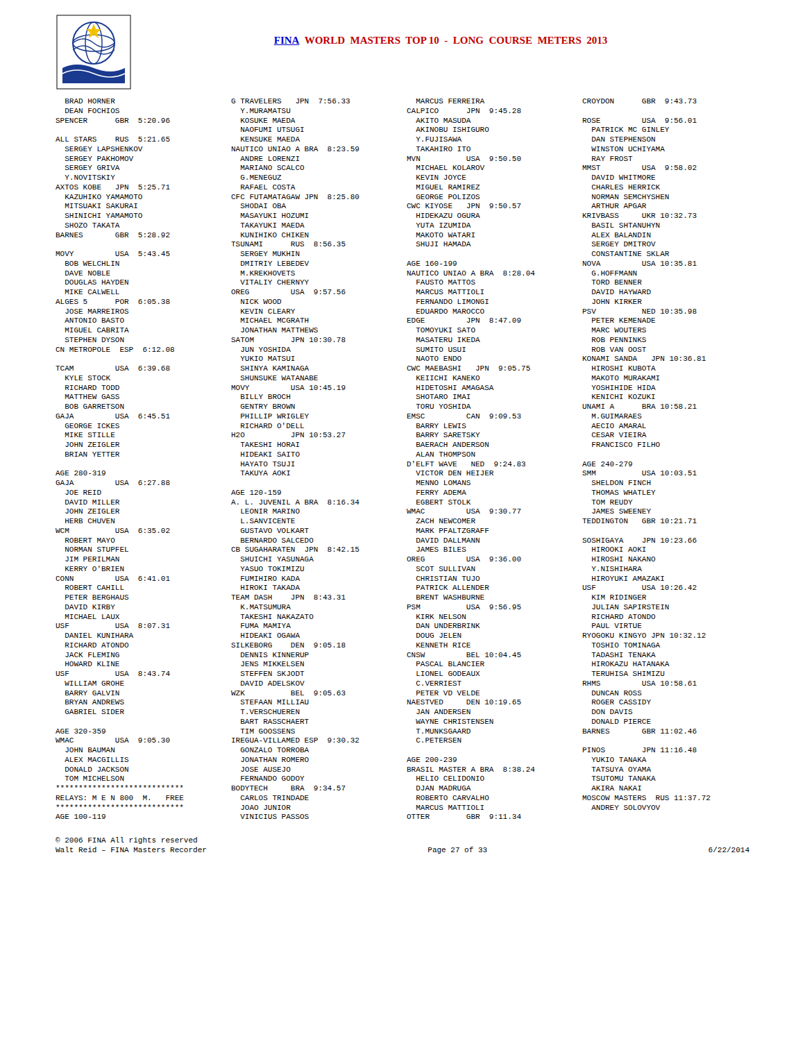FINA WORLD MASTERS TOP 10 - LONG COURSE METERS 2013
BRAD HORNER DEAN FOCHIOS SPENCER GBR 5:20.96 ALL STARS RUS 5:21.65 SERGEY LAPSHENKOV SERGEY PAKHOMOV SERGEY GRIVA Y.NOVITSKIY AXTOS KOBE JPN 5:25.71 KAZUHIKO YAMAMOTO MITSUAKI SAKURAI SHINICHI YAMAMOTO SHOZO TAKATA BARNES GBR 5:28.92 MOVY USA 5:43.45 BOB WELCHLIN DAVE NOBLE DOUGLAS HAYDEN MIKE CALWELL ALGES 5 POR 6:05.38 JOSE MARREIROS ANTONIO BASTO MIGUEL CABRITA STEPHEN DYSON CN METROPOLE ESP 6:12.08 TCAM USA 6:39.68 KYLE STOCK RICHARD TODD MATTHEW GASS BOB GARRETSON GAJA USA 6:45.51 GEORGE ICKES MIKE STILLE JOHN ZEIGLER BRIAN YETTER AGE 280-319 GAJA USA 6:27.88 JOE REID DAVID MILLER JOHN ZEIGLER HERB CHUVEN WCM USA 6:35.02 ROBERT MAYO NORMAN STUPFEL JIM PERILMAN KERRY O'BRIEN CONN USA 6:41.01 ROBERT CAHILL PETER BERGHAUS DAVID KIRBY MICHAEL LAUX USF USA 8:07.31 DANIEL KUNIHARA RICHARD ATONDO JACK FLEMING HOWARD KLINE USF USA 8:43.74 WILLIAM GROHE BARRY GALVIN BRYAN ANDREWS GABRIEL SIDER AGE 320-359 WMAC USA 9:05.30 JOHN BAUMAN ALEX MACGILLIS DONALD JACKSON TOM MICHELSON **************************** RELAYS: M E N 800 M. FREE **************************** AGE 100-119
G TRAVELERS JPN 7:56.33 Y.MURAMATSU KOSUKE MAEDA NAOFUMI UTSUGI KENSUKE MAEDA NAUTICO UNIAO A BRA 8:23.59 ANDRE LORENZI MARIANO SCALCO G.MENEGUZ RAFAEL COSTA CFC FUTAMATAGAW JPN 8:25.80 SHODAI OBA MASAYUKI HOZUMI TAKAYUKI MAEDA KUNIHIKO CHIKEN TSUNAMI RUS 8:56.35 SERGEY MUKHIN DMITRIY LEBEDEV M.KREKHOVETS VITALIY CHERNYY OREG USA 9:57.56 NICK WOOD KEVIN CLEARY MICHAEL MCGRATH JONATHAN MATTHEWS SATOM JPN 10:30.78 JUN YOSHIDA YUKIO MATSUI SHINYA KAMINAGA SHUNSUKE WATANABE MOVY USA 10:45.19 BILLY BROCH GENTRY BROWN PHILLIP WRIGLEY RICHARD O'DELL H2O JPN 10:53.27 TAKESHI HORAI HIDEAKI SAITO HAYATO TSUJI TAKUYA AOKI AGE 120-159 A. L. JUVENIL A BRA 8:16.34 LEONIR MARINO L.SANVICENTE GUSTAVO VOLKART BERNARDO SALCEDO CB SUGAHARATEN JPN 8:42.15 SHUICHI YASUNAGA YASUO TOKIMIZU FUMIHIRO KADA HIROKI TAKADA TEAM DASH JPN 8:43.31 K.MATSUMURA TAKESHI NAKAZATO FUMA MAMIYA HIDEAKI OGAWA SILKEBORG DEN 9:05.18 DENNIS KINNERUP JENS MIKKELSEN STEFFEN SKJODT DAVID ADELSKOV WZK BEL 9:05.63 STEFAAN MILLIAU T.VERSCHUEREN BART RASSCHAERT TIM GOOSSENS IREGUA-VILLAMED ESP 9:30.32 GONZALO TORROBA JONATHAN ROMERO JOSE AUSEJO FERNANDO GODOY BODYTECH BRA 9:34.57 CARLOS TRINDADE JOAO JUNIOR VINICIUS PASSOS
MARCUS FERREIRA CALPICO JPN 9:45.28 AKITO MASUDA AKINOBU ISHIGURO Y.FUJISAWA TAKAHIRO ITO MVN USA 9:50.50 MICHAEL KOLAROV KEVIN JOYCE MIGUEL RAMIREZ GEORGE POLIZOS CWC KIYOSE JPN 9:50.57 HIDEKAZU OGURA YUTA IZUMIDA MAKOTO WATARI SHUJI HAMADA AGE 160-199 NAUTICO UNIAO A BRA 8:28.04 FAUSTO MATTOS MARCUS MATTIOLI FERNANDO LIMONGI EDUARDO MAROCCO EDGE JPN 8:47.09 TOMOYUKI SATO MASATERU IKEDA SUMITO USUI NAOTO ENDO CWC MAEBASHI JPN 9:05.75 KEIICHI KANEKO HIDETOSHI AMAGASA SHOTARO IMAI TORU YOSHIDA EMSC CAN 9:09.53 BARRY LEWIS BARRY SARETSKY BAERACH ANDERSON ALAN THOMPSON D'ELFT WAVE NED 9:24.83 VICTOR DEN HEIJER MENNO LOMANS FERRY ADEMA EGBERT STOLK WMAC USA 9:30.77 ZACH NEWCOMER MARK PFALTZGRAFF DAVID DALLMANN JAMES BILES OREG USA 9:36.00 SCOT SULLIVAN CHRISTIAN TUJO PATRICK ALLENDER BRENT WASHBURNE PSM USA 9:56.95 KIRK NELSON DAN UNDERBRINK DOUG JELEN KENNETH RICE CNSW BEL 10:04.45 PASCAL BLANCIER LIONEL GODEAUX C.VERRIEST PETER VD VELDE NAESTVED DEN 10:19.65 JAN ANDERSEN WAYNE CHRISTENSEN T.MUNKSGAARD C.PETERSEN AGE 200-239 BRASIL MASTER A BRA 8:38.24 HELIO CELIDONIO DJAN MADRUGA ROBERTO CARVALHO MARCUS MATTIOLI OTTER GBR 9:11.34
CROYDON GBR 9:43.73 ROSE USA 9:56.01 PATRICK MC GINLEY DAN STEPHENSON WINSTON UCHIYAMA RAY FROST MMST USA 9:58.02 DAVID WHITMORE CHARLES HERRICK NORMAN SEMCHYSHEN ARTHUR APGAR KRIVBASS UKR 10:32.73 BASIL SHTANUHYN ALEX BALANDIN SERGEY DMITROV CONSTANTINE SKLAR NOVA USA 10:35.81 G.HOFFMANN TORD BENNER DAVID HAYWARD JOHN KIRKER PSV NED 10:35.98 PETER KEMENADE MARC WOUTERS ROB PENNINKS ROB VAN OOST KONAMI SANDA JPN 10:36.81 HIROSHI KUBOTA MAKOTO MURAKAMI YOSHIHIDE HIDA KENICHI KOZUKI UNAMI A BRA 10:58.21 M.GUIMARAES AECIO AMARAL CESAR VIEIRA FRANCISCO FILHO AGE 240-279 SMM USA 10:03.51 SHELDON FINCH THOMAS WHATLEY TOM REUDY JAMES SWEENEY TEDDINGTON GBR 10:21.71 SOSHIGAYA JPN 10:23.66 HIROOKI AOKI HIROSHI NAKANO Y.NISHIHARA HIROYUKI AMAZAKI USF USA 10:26.42 KIM RIDINGER JULIAN SAPIRSTEIN RICHARD ATONDO PAUL VIRTUE RYOGOKU KINGYO JPN 10:32.12 TOSHIO TOMINAGA TADASHI TENAKA HIROKAZU HATANAKA TERUHISA SHIMIZU RHMS USA 10:58.61 DUNCAN ROSS ROGER CASSIDY DON DAVIS DONALD PIERCE BARNES GBR 11:02.46 PINOS JPN 11:16.48 YUKIO TANAKA TATSUYA OYAMA TSUTOMU TANAKA AKIRA NAKAI MOSCOW MASTERS RUS 11:37.72 ANDREY SOLOVYOV
© 2006 FINA All rights reserved
Walt Reid – FINA Masters Recorder Page 27 of 33 6/22/2014